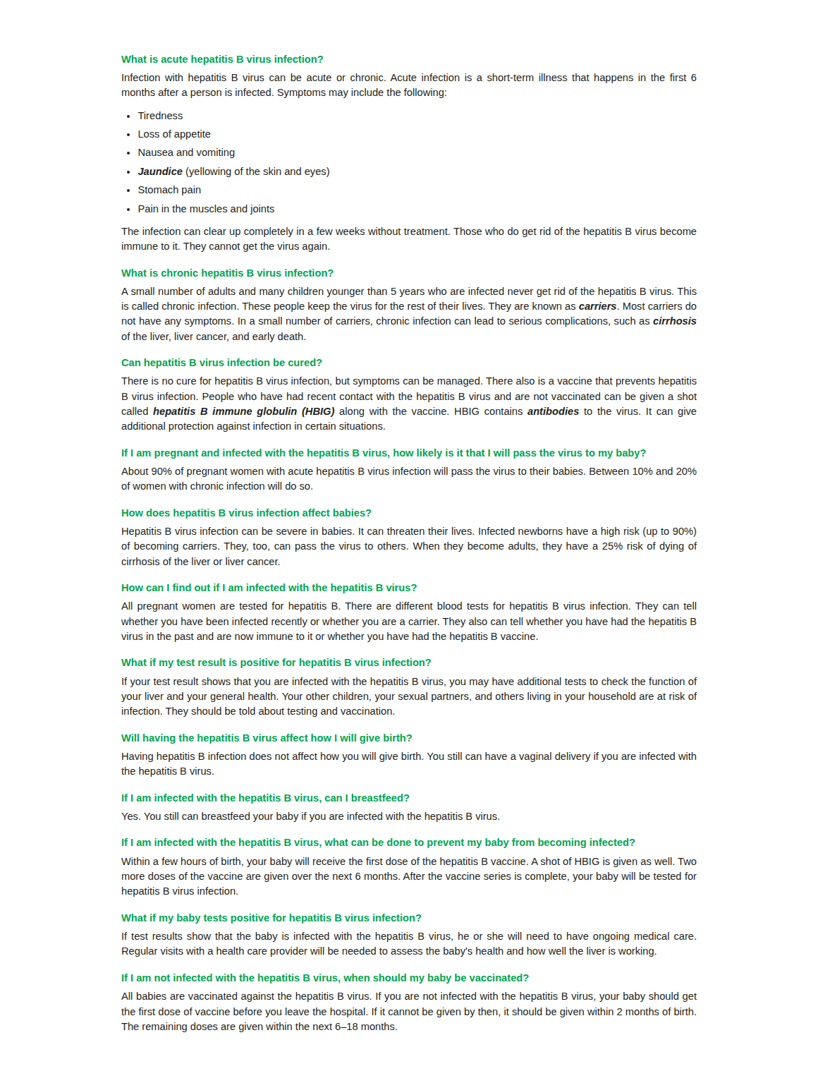What is acute hepatitis B virus infection?
Infection with hepatitis B virus can be acute or chronic. Acute infection is a short-term illness that happens in the first 6 months after a person is infected. Symptoms may include the following:
Tiredness
Loss of appetite
Nausea and vomiting
Jaundice (yellowing of the skin and eyes)
Stomach pain
Pain in the muscles and joints
The infection can clear up completely in a few weeks without treatment. Those who do get rid of the hepatitis B virus become immune to it. They cannot get the virus again.
What is chronic hepatitis B virus infection?
A small number of adults and many children younger than 5 years who are infected never get rid of the hepatitis B virus. This is called chronic infection. These people keep the virus for the rest of their lives. They are known as carriers. Most carriers do not have any symptoms. In a small number of carriers, chronic infection can lead to serious complications, such as cirrhosis of the liver, liver cancer, and early death.
Can hepatitis B virus infection be cured?
There is no cure for hepatitis B virus infection, but symptoms can be managed. There also is a vaccine that prevents hepatitis B virus infection. People who have had recent contact with the hepatitis B virus and are not vaccinated can be given a shot called hepatitis B immune globulin (HBIG) along with the vaccine. HBIG contains antibodies to the virus. It can give additional protection against infection in certain situations.
If I am pregnant and infected with the hepatitis B virus, how likely is it that I will pass the virus to my baby?
About 90% of pregnant women with acute hepatitis B virus infection will pass the virus to their babies. Between 10% and 20% of women with chronic infection will do so.
How does hepatitis B virus infection affect babies?
Hepatitis B virus infection can be severe in babies. It can threaten their lives. Infected newborns have a high risk (up to 90%) of becoming carriers. They, too, can pass the virus to others. When they become adults, they have a 25% risk of dying of cirrhosis of the liver or liver cancer.
How can I find out if I am infected with the hepatitis B virus?
All pregnant women are tested for hepatitis B. There are different blood tests for hepatitis B virus infection. They can tell whether you have been infected recently or whether you are a carrier. They also can tell whether you have had the hepatitis B virus in the past and are now immune to it or whether you have had the hepatitis B vaccine.
What if my test result is positive for hepatitis B virus infection?
If your test result shows that you are infected with the hepatitis B virus, you may have additional tests to check the function of your liver and your general health. Your other children, your sexual partners, and others living in your household are at risk of infection. They should be told about testing and vaccination.
Will having the hepatitis B virus affect how I will give birth?
Having hepatitis B infection does not affect how you will give birth. You still can have a vaginal delivery if you are infected with the hepatitis B virus.
If I am infected with the hepatitis B virus, can I breastfeed?
Yes. You still can breastfeed your baby if you are infected with the hepatitis B virus.
If I am infected with the hepatitis B virus, what can be done to prevent my baby from becoming infected?
Within a few hours of birth, your baby will receive the first dose of the hepatitis B vaccine. A shot of HBIG is given as well. Two more doses of the vaccine are given over the next 6 months. After the vaccine series is complete, your baby will be tested for hepatitis B virus infection.
What if my baby tests positive for hepatitis B virus infection?
If test results show that the baby is infected with the hepatitis B virus, he or she will need to have ongoing medical care. Regular visits with a health care provider will be needed to assess the baby's health and how well the liver is working.
If I am not infected with the hepatitis B virus, when should my baby be vaccinated?
All babies are vaccinated against the hepatitis B virus. If you are not infected with the hepatitis B virus, your baby should get the first dose of vaccine before you leave the hospital. If it cannot be given by then, it should be given within 2 months of birth. The remaining doses are given within the next 6–18 months.